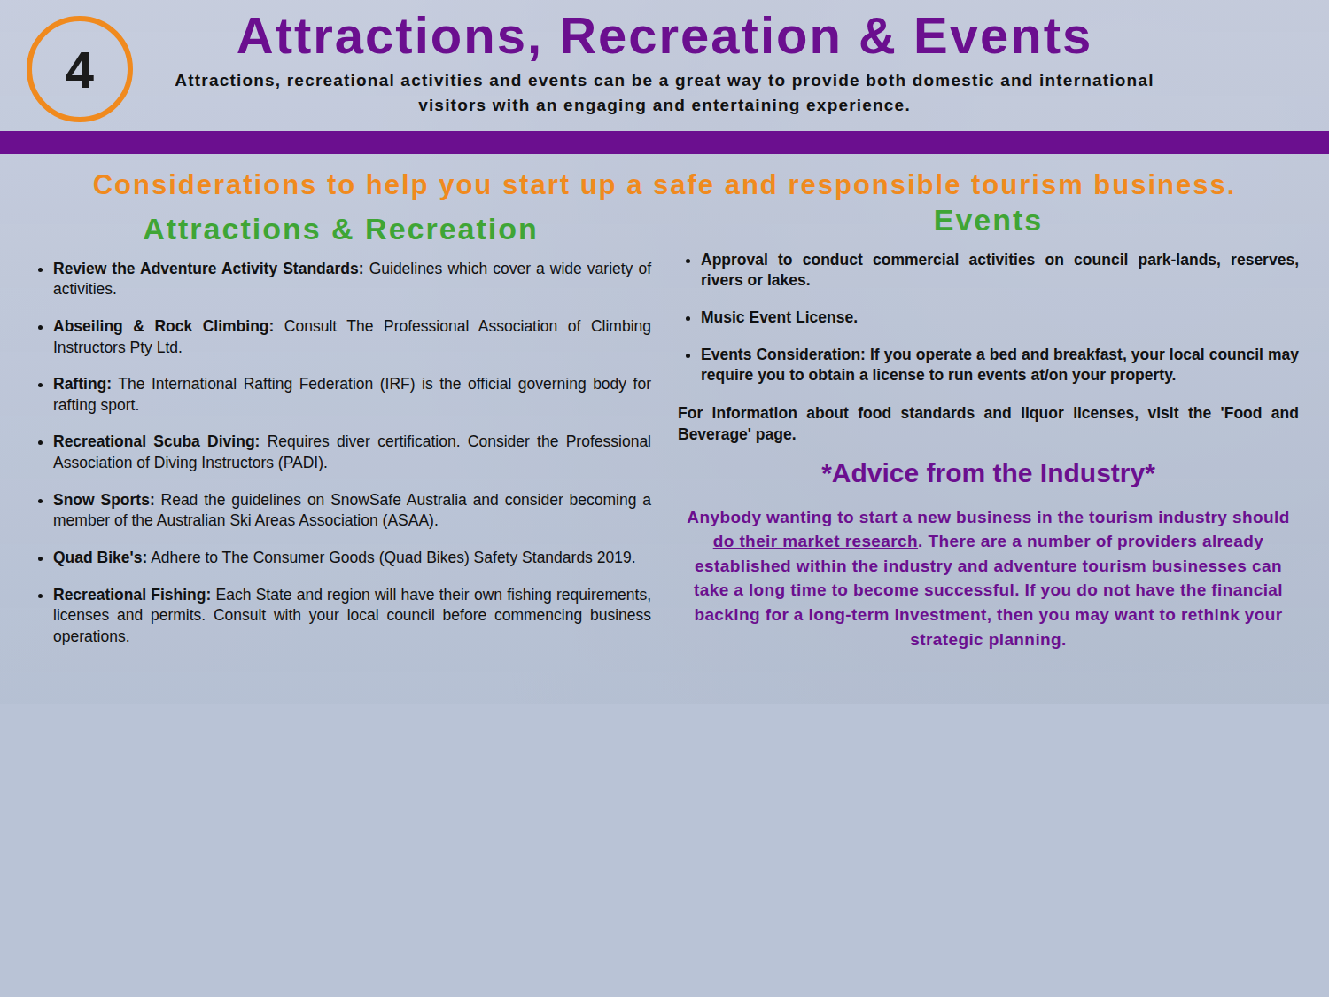4
Attractions, Recreation & Events
Attractions, recreational activities and events can be a great way to provide both domestic and international visitors with an engaging and entertaining experience.
Considerations to help you start up a safe and responsible tourism business.
Attractions & Recreation
Review the Adventure Activity Standards: Guidelines which cover a wide variety of activities.
Abseiling & Rock Climbing: Consult The Professional Association of Climbing Instructors Pty Ltd.
Rafting: The International Rafting Federation (IRF) is the official governing body for rafting sport.
Recreational Scuba Diving: Requires diver certification. Consider the Professional Association of Diving Instructors (PADI).
Snow Sports: Read the guidelines on SnowSafe Australia and consider becoming a member of the Australian Ski Areas Association (ASAA).
Quad Bike's: Adhere to The Consumer Goods (Quad Bikes) Safety Standards 2019.
Recreational Fishing: Each State and region will have their own fishing requirements, licenses and permits. Consult with your local council before commencing business operations.
Events
Approval to conduct commercial activities on council park-lands, reserves, rivers or lakes.
Music Event License.
Events Consideration: If you operate a bed and breakfast, your local council may require you to obtain a license to run events at/on your property.
For information about food standards and liquor licenses, visit the 'Food and Beverage' page.
*Advice from the Industry*
Anybody wanting to start a new business in the tourism industry should do their market research. There are a number of providers already established within the industry and adventure tourism businesses can take a long time to become successful. If you do not have the financial backing for a long-term investment, then you may want to rethink your strategic planning.